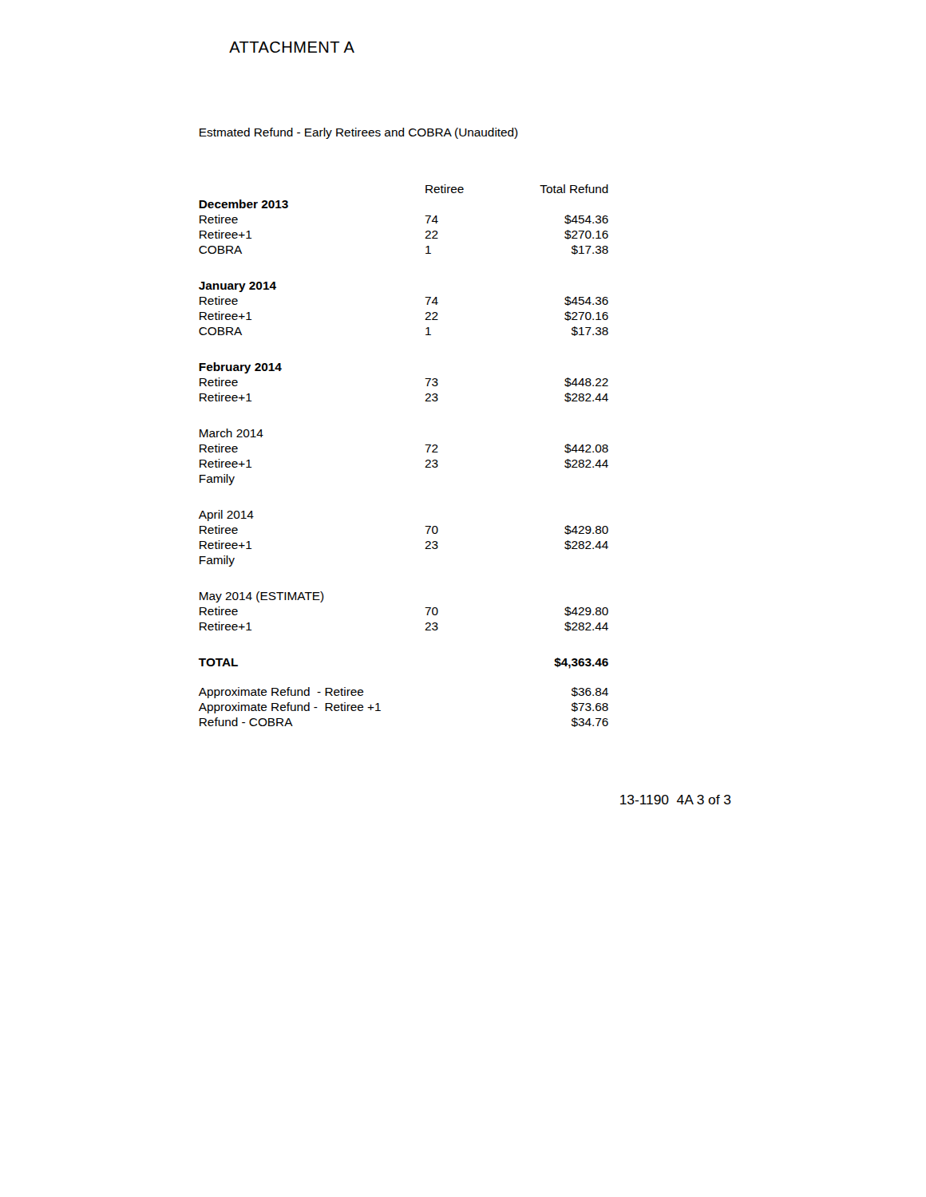ATTACHMENT A
Estmated Refund - Early Retirees and COBRA (Unaudited)
| | Retiree | Total Refund |
| December 2013 | | |
| Retiree | 74 | $454.36 |
| Retiree+1 | 22 | $270.16 |
| COBRA | 1 | $17.38 |
| January 2014 | | |
| Retiree | 74 | $454.36 |
| Retiree+1 | 22 | $270.16 |
| COBRA | 1 | $17.38 |
| February 2014 | | |
| Retiree | 73 | $448.22 |
| Retiree+1 | 23 | $282.44 |
| March 2014 | | |
| Retiree | 72 | $442.08 |
| Retiree+1 | 23 | $282.44 |
| Family | | |
| April 2014 | | |
| Retiree | 70 | $429.80 |
| Retiree+1 | 23 | $282.44 |
| Family | | |
| May 2014 (ESTIMATE) | | |
| Retiree | 70 | $429.80 |
| Retiree+1 | 23 | $282.44 |
| TOTAL | | $4,363.46 |
| Approximate Refund - Retiree | | $36.84 |
| Approximate Refund - Retiree +1 | | $73.68 |
| Refund - COBRA | | $34.76 |
13-1190 4A 3 of 3